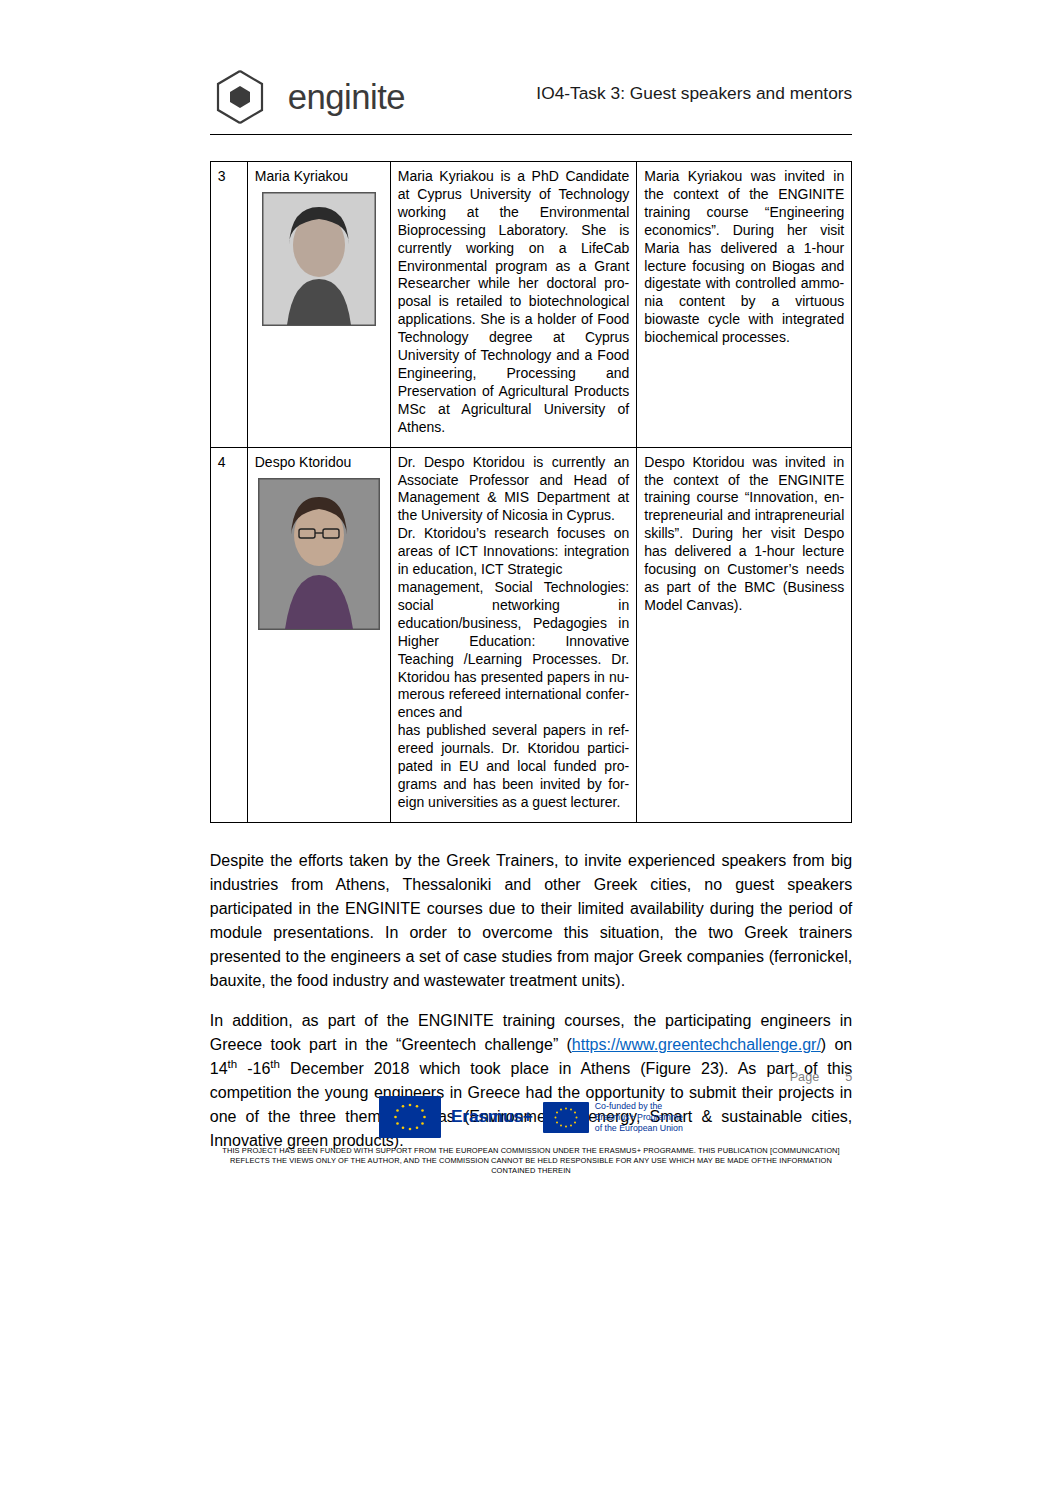enginite
IO4-Task 3: Guest speakers and mentors
| 3 | Maria Kyriakou | Maria Kyriakou is a PhD Candidate at Cyprus University of Technology working at the Environmental Bioprocessing Laboratory. She is currently working on a LifeCab Environmental program as a Grant Researcher while her doctoral proposal is retailed to biotechnological applications. She is a holder of Food Technology degree at Cyprus University of Technology and a Food Engineering, Processing and Preservation of Agricultural Products MSc at Agricultural University of Athens. | Maria Kyriakou was invited in the context of the ENGINITE training course “Engineering economics”. During her visit Maria has delivered a 1-hour lecture focusing on Biogas and digestate with controlled ammonia content by a virtuous biowaste cycle with integrated biochemical processes. |
| 4 | Despo Ktoridou | Dr. Despo Ktoridou is currently an Associate Professor and Head of Management & MIS Department at the University of Nicosia in Cyprus. Dr. Ktoridou’s research focuses on areas of ICT Innovations: integration in education, ICT Strategic management, Social Technologies: social networking in education/business, Pedagogies in Higher Education: Innovative Teaching /Learning Processes. Dr. Ktoridou has presented papers in numerous refereed international conferences and has published several papers in refereed journals. Dr. Ktoridou participated in EU and local funded programs and has been invited by foreign universities as a guest lecturer. | Despo Ktoridou was invited in the context of the ENGINITE training course “Innovation, entrepreneurial and intrapreneurial skills”. During her visit Despo has delivered a 1-hour lecture focusing on Customer’s needs as part of the BMC (Business Model Canvas). |
Despite the efforts taken by the Greek Trainers, to invite experienced speakers from big industries from Athens, Thessaloniki and other Greek cities, no guest speakers participated in the ENGINITE courses due to their limited availability during the period of module presentations. In order to overcome this situation, the two Greek trainers presented to the engineers a set of case studies from major Greek companies (ferronickel, bauxite, the food industry and wastewater treatment units).
In addition, as part of the ENGINITE training courses, the participating engineers in Greece took part in the “Greentech challenge” (https://www.greentechchallenge.gr/) on 14th -16th December 2018 which took place in Athens (Figure 23). As part of this competition the young engineers in Greece had the opportunity to submit their projects in one of the three thematic areas (Environment & energy, Smart & sustainable cities, Innovative green products).
Page5
Erasmus+
Co-funded by the
Erasmus+ Programme
of the European Union
This project has been funded with support from the European Commission under the Erasmus+ programme. This publication [communication] reflects the views only of the author, and the Commission cannot be held responsible for any use which may be made ofthe information contained therein